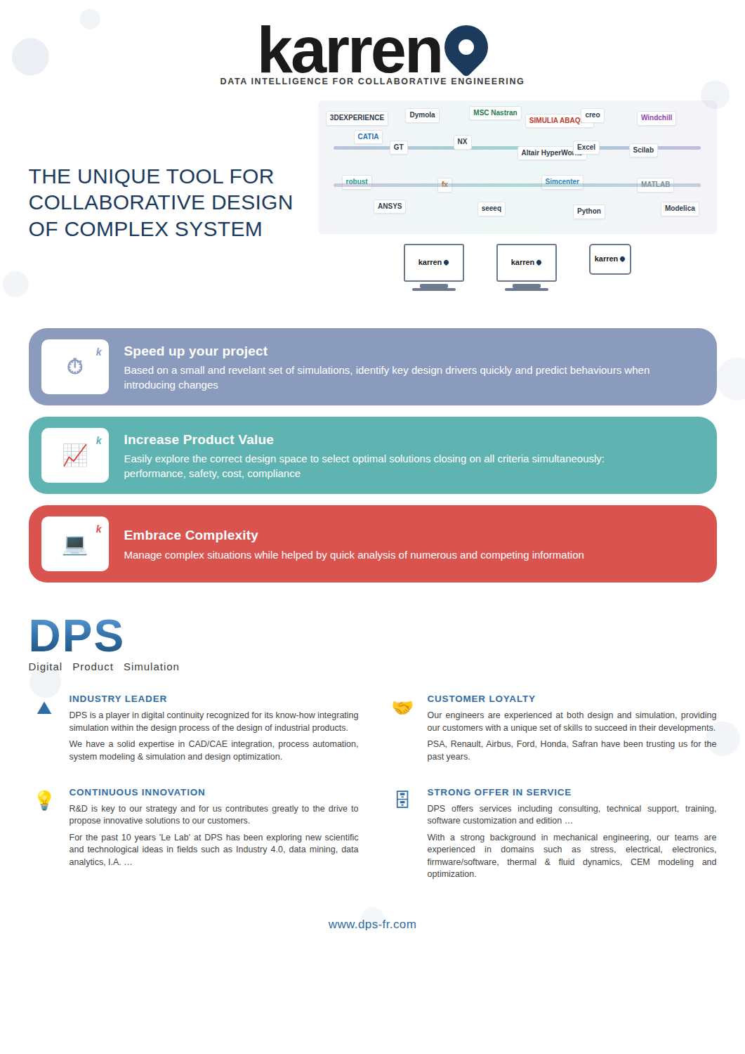karren
DATA INTELLIGENCE FOR COLLABORATIVE ENGINEERING
THE UNIQUE TOOL FOR
COLLABORATIVE DESIGN
OF COMPLEX SYSTEM
3DEXPERIENCE CATIA Dymola GT MSC Nastran NX SIMULIA ABAQUS Altair HyperWorks creo Excel Windchill Scilab robust ANSYS fx seeeq Simcenter Python MATLAB Modelica
karren
karren
karren
⏱k
Speed up your project
Based on a small and revelant set of simulations, identify key design drivers quickly and predict behaviours when introducing changes
📈k
Increase Product Value
Easily explore the correct design space to select optimal solutions closing on all criteria simultaneously: performance, safety, cost, compliance
💻k
Embrace Complexity
Manage complex situations while helped by quick analysis of numerous and competing information
DPS
Digital Product Simulation
⛰
Industry Leader
DPS is a player in digital continuity recognized for its know-how integrating simulation within the design process of the design of industrial products.
We have a solid expertise in CAD/CAE integration, process automation, system modeling & simulation and design optimization.
🤝
Customer Loyalty
Our engineers are experienced at both design and simulation, providing our customers with a unique set of skills to succeed in their developments.
PSA, Renault, Airbus, Ford, Honda, Safran have been trusting us for the past years.
💡
Continuous Innovation
R&D is key to our strategy and for us contributes greatly to the drive to propose innovative solutions to our customers.
For the past 10 years 'Le Lab' at DPS has been exploring new scientific and technological ideas in fields such as Industry 4.0, data mining, data analytics, I.A. …
🗄
Strong Offer in Service
DPS offers services including consulting, technical support, training, software customization and edition …
With a strong background in mechanical engineering, our teams are experienced in domains such as stress, electrical, electronics, firmware/software, thermal & fluid dynamics, CEM modeling and optimization.
www.dps-fr.com